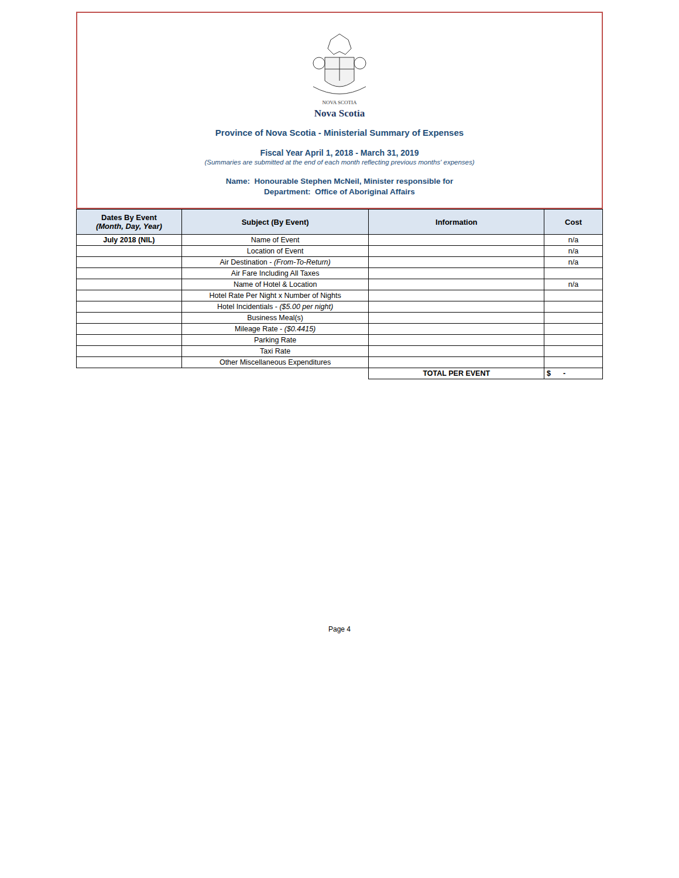Nova Scotia
Province of Nova Scotia - Ministerial Summary of Expenses
Fiscal Year April 1, 2018 - March 31, 2019
(Summaries are submitted at the end of each month reflecting previous months' expenses)
Name: Honourable Stephen McNeil, Minister responsible for
Department: Office of Aboriginal Affairs
| Dates By Event (Month, Day, Year) | Subject (By Event) | Information | Cost |
| --- | --- | --- | --- |
| July 2018 (NIL) | Name of Event | | n/a |
| | Location of Event | | n/a |
| | Air Destination - (From-To-Return) | | n/a |
| | Air Fare Including All Taxes | | |
| | Name of Hotel & Location | | n/a |
| | Hotel Rate Per Night x Number of Nights | | |
| | Hotel Incidentials - ($5.00 per night) | | |
| | Business Meal(s) | | |
| | Mileage Rate - ($0.4415) | | |
| | Parking Rate | | |
| | Taxi Rate | | |
| | Other Miscellaneous Expenditures | | |
| | | TOTAL PER EVENT | $ - |
Page 4